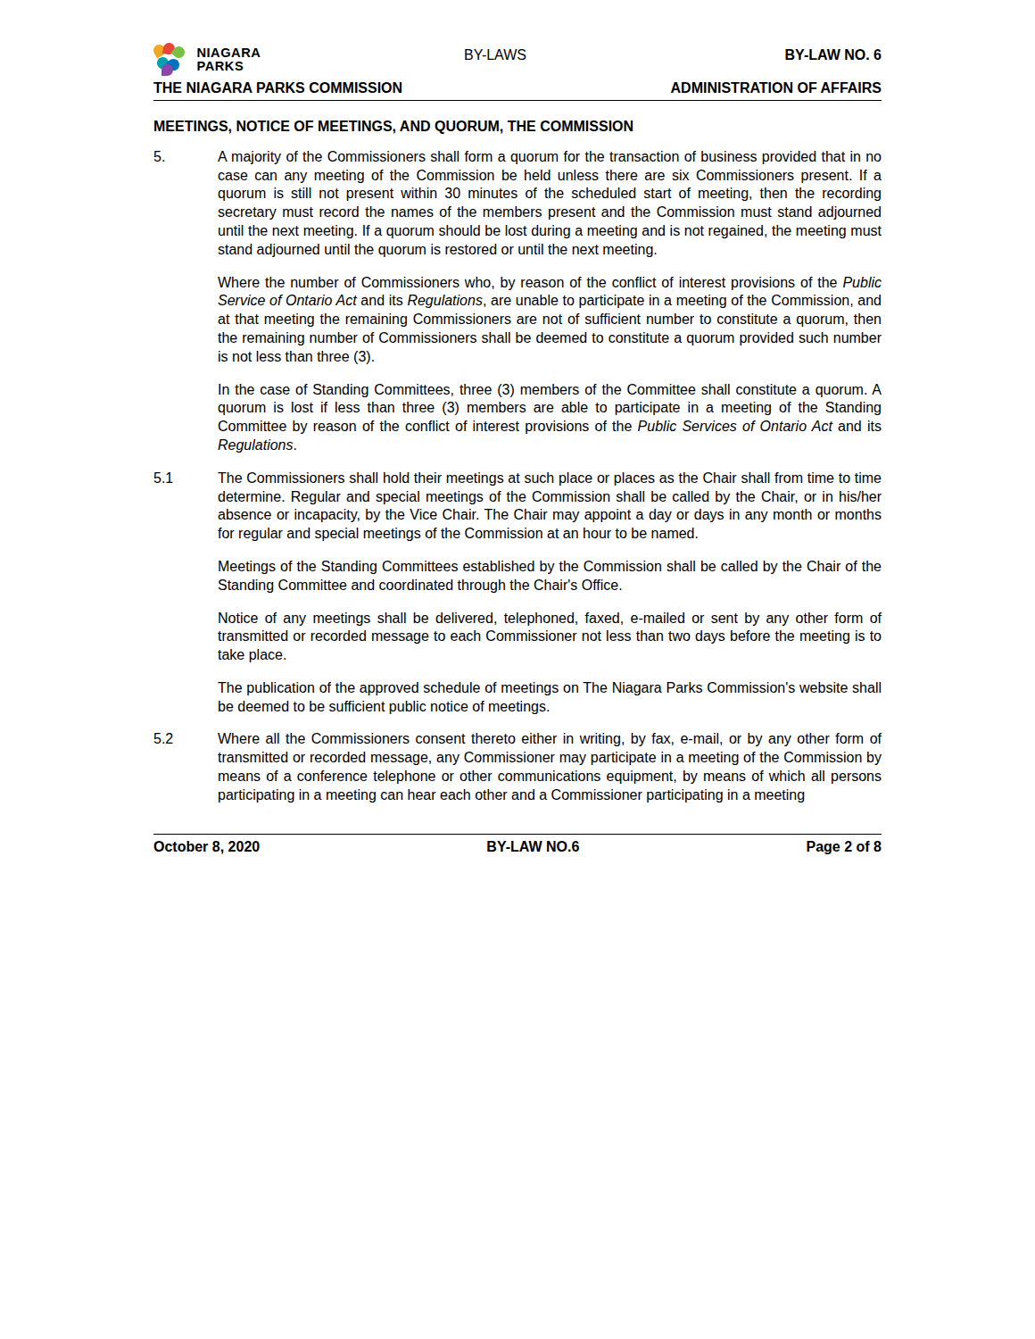NIAGARA
PARKS
BY-LAWS
BY-LAW NO. 6
THE NIAGARA PARKS COMMISSION ADMINISTRATION OF AFFAIRS
MEETINGS, NOTICE OF MEETINGS, AND QUORUM, THE COMMISSION
5.
A majority of the Commissioners shall form a quorum for the transaction of business provided that in no case can any meeting of the Commission be held unless there are six Commissioners present. If a quorum is still not present within 30 minutes of the scheduled start of meeting, then the recording secretary must record the names of the members present and the Commission must stand adjourned until the next meeting. If a quorum should be lost during a meeting and is not regained, the meeting must stand adjourned until the quorum is restored or until the next meeting.
Where the number of Commissioners who, by reason of the conflict of interest provisions of the Public Service of Ontario Act and its Regulations, are unable to participate in a meeting of the Commission, and at that meeting the remaining Commissioners are not of sufficient number to constitute a quorum, then the remaining number of Commissioners shall be deemed to constitute a quorum provided such number is not less than three (3).
In the case of Standing Committees, three (3) members of the Committee shall constitute a quorum. A quorum is lost if less than three (3) members are able to participate in a meeting of the Standing Committee by reason of the conflict of interest provisions of the Public Services of Ontario Act and its Regulations.
5.1
The Commissioners shall hold their meetings at such place or places as the Chair shall from time to time determine. Regular and special meetings of the Commission shall be called by the Chair, or in his/her absence or incapacity, by the Vice Chair. The Chair may appoint a day or days in any month or months for regular and special meetings of the Commission at an hour to be named.
Meetings of the Standing Committees established by the Commission shall be called by the Chair of the Standing Committee and coordinated through the Chair's Office.
Notice of any meetings shall be delivered, telephoned, faxed, e-mailed or sent by any other form of transmitted or recorded message to each Commissioner not less than two days before the meeting is to take place.
The publication of the approved schedule of meetings on The Niagara Parks Commission's website shall be deemed to be sufficient public notice of meetings.
5.2
Where all the Commissioners consent thereto either in writing, by fax, e-mail, or by any other form of transmitted or recorded message, any Commissioner may participate in a meeting of the Commission by means of a conference telephone or other communications equipment, by means of which all persons participating in a meeting can hear each other and a Commissioner participating in a meeting
October 8, 2020 BY-LAW NO.6 Page 2 of 8